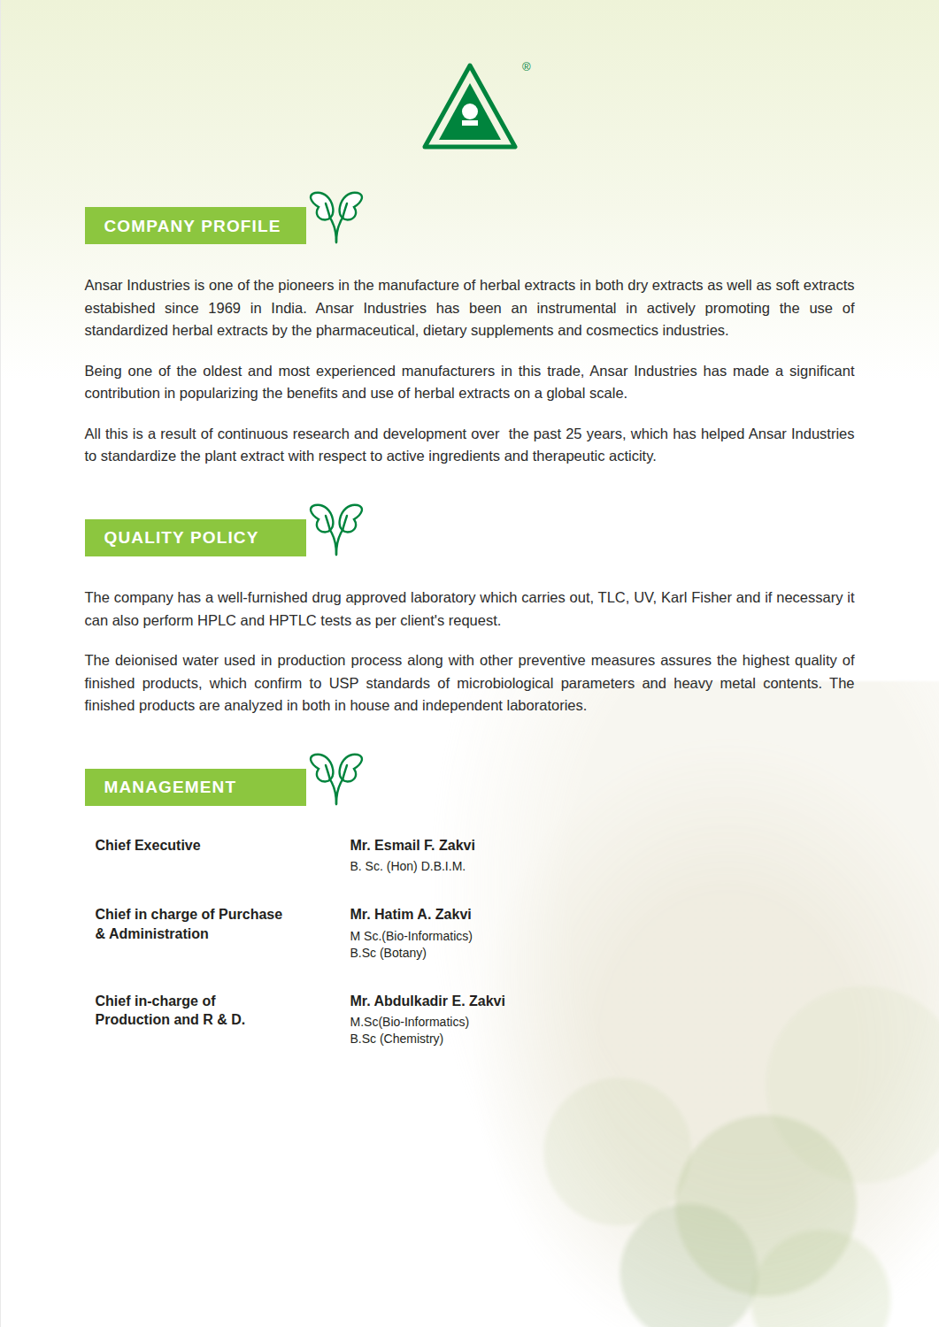®
COMPANY PROFILE
Ansar Industries is one of the pioneers in the manufacture of herbal extracts in both dry extracts as well as soft extracts estabished since 1969 in India. Ansar Industries has been an instrumental in actively promoting the use of standardized herbal extracts by the pharmaceutical, dietary supplements and cosmectics industries.
Being one of the oldest and most experienced manufacturers in this trade, Ansar Industries has made a significant contribution in popularizing the benefits and use of herbal extracts on a global scale.
All this is a result of continuous research and development over the past 25 years, which has helped Ansar Industries to standardize the plant extract with respect to active ingredients and therapeutic acticity.
QUALITY POLICY
The company has a well-furnished drug approved laboratory which carries out, TLC, UV, Karl Fisher and if necessary it can also perform HPLC and HPTLC tests as per client's request.
The deionised water used in production process along with other preventive measures assures the highest quality of finished products, which confirm to USP standards of microbiological parameters and heavy metal contents. The finished products are analyzed in both in house and independent laboratories.
MANAGEMENT
| Chief Executive | Mr. Esmail F. Zakvi B. Sc. (Hon) D.B.I.M. |
| Chief in charge of Purchase & Administration | Mr. Hatim A. Zakvi M Sc.(Bio-Informatics) B.Sc (Botany) |
| Chief in-charge of Production and R & D. | Mr. Abdulkadir E. Zakvi M.Sc(Bio-Informatics) B.Sc (Chemistry) |